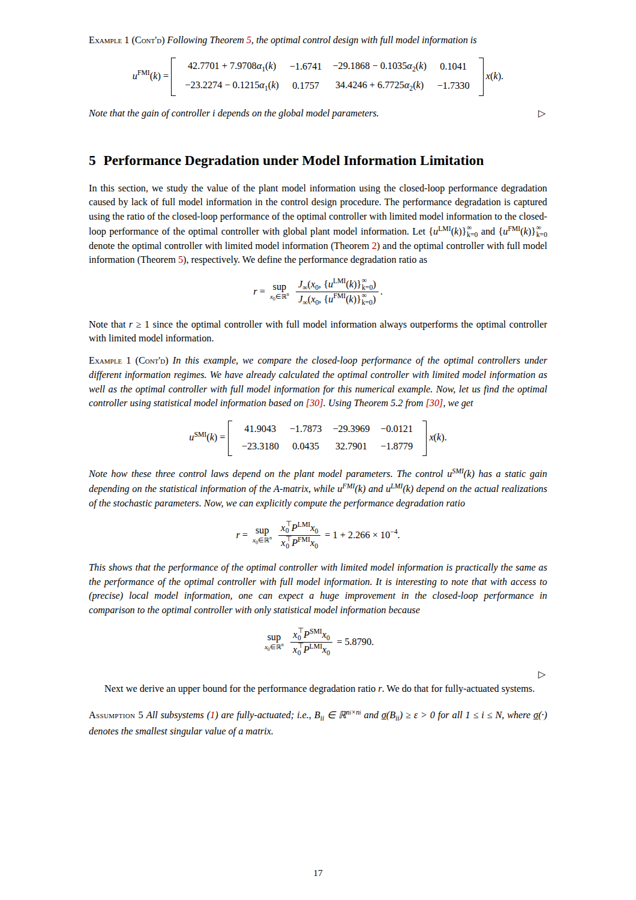Example 1 (Cont'd) Following Theorem 5, the optimal control design with full model information is
uFMI(k) =
| 42.7701 + 7.9708 α 1 ( k ) | −1.6741 | −29.1868 − 0.1035 α 2 ( k ) | 0.1041 |
| −23.2274 − 0.1215 α 1 ( k ) | 0.1757 | 34.4246 + 6.7725 α 2 ( k ) | −1.7330 |
x(k).
Note that the gain of controller i depends on the global model parameters. ▷
5 Performance Degradation under Model Information Limitation
In this section, we study the value of the plant model information using the closed-loop performance degradation caused by lack of full model information in the control design procedure. The performance degradation is captured using the ratio of the closed-loop performance of the optimal controller with limited model information to the closed-loop performance of the optimal controller with global plant model information. Let {uLMI(k)}∞k=0 and {uFMI(k)}∞k=0 denote the optimal controller with limited model information (Theorem 2) and the optimal controller with full model information (Theorem 5), respectively. We define the performance degradation ratio as
r = sup x 0∈ℝn J∞(x 0, {uLMI(k)}∞k=0) J∞(x 0, {uFMI(k)}∞k=0) .
Note that r ≥ 1 since the optimal controller with full model information always outperforms the optimal controller with limited model information.
Example 1 (Cont'd) In this example, we compare the closed-loop performance of the optimal controllers under different information regimes. We have already calculated the optimal controller with limited model information as well as the optimal controller with full model information for this numerical example. Now, let us find the optimal controller using statistical model information based on [30]. Using Theorem 5.2 from [30], we get
uSMI(k) =
| 41.9043 | −1.7873 | −29.3969 | −0.0121 |
| −23.3180 | 0.0435 | 32.7901 | −1.8779 |
x(k).
Note how these three control laws depend on the plant model parameters. The control uSMI(k) has a static gain depending on the statistical information of the A-matrix, while uFMI(k) and uLMI(k) depend on the actual realizations of the stochastic parameters. Now, we can explicitly compute the performance degradation ratio
r = sup x 0∈ℝn x⊤0 PLMI x 0 x⊤0 PFMI x 0 = 1 + 2.266 × 10−4.
This shows that the performance of the optimal controller with limited model information is practically the same as the performance of the optimal controller with full model information. It is interesting to note that with access to (precise) local model information, one can expect a huge improvement in the closed-loop performance in comparison to the optimal controller with only statistical model information because
sup x 0∈ℝn x⊤0 PSMI x 0 x⊤0 PLMI x 0 = 5.8790.
▷
Next we derive an upper bound for the performance degradation ratio r. We do that for fully-actuated systems.
Assumption 5 All subsystems (1) are fully-actuated; i.e., Bii ∈ ℝni×ni and σ(Bii) ≥ ε > 0 for all 1 ≤ i ≤ N, where σ(·) denotes the smallest singular value of a matrix.
17